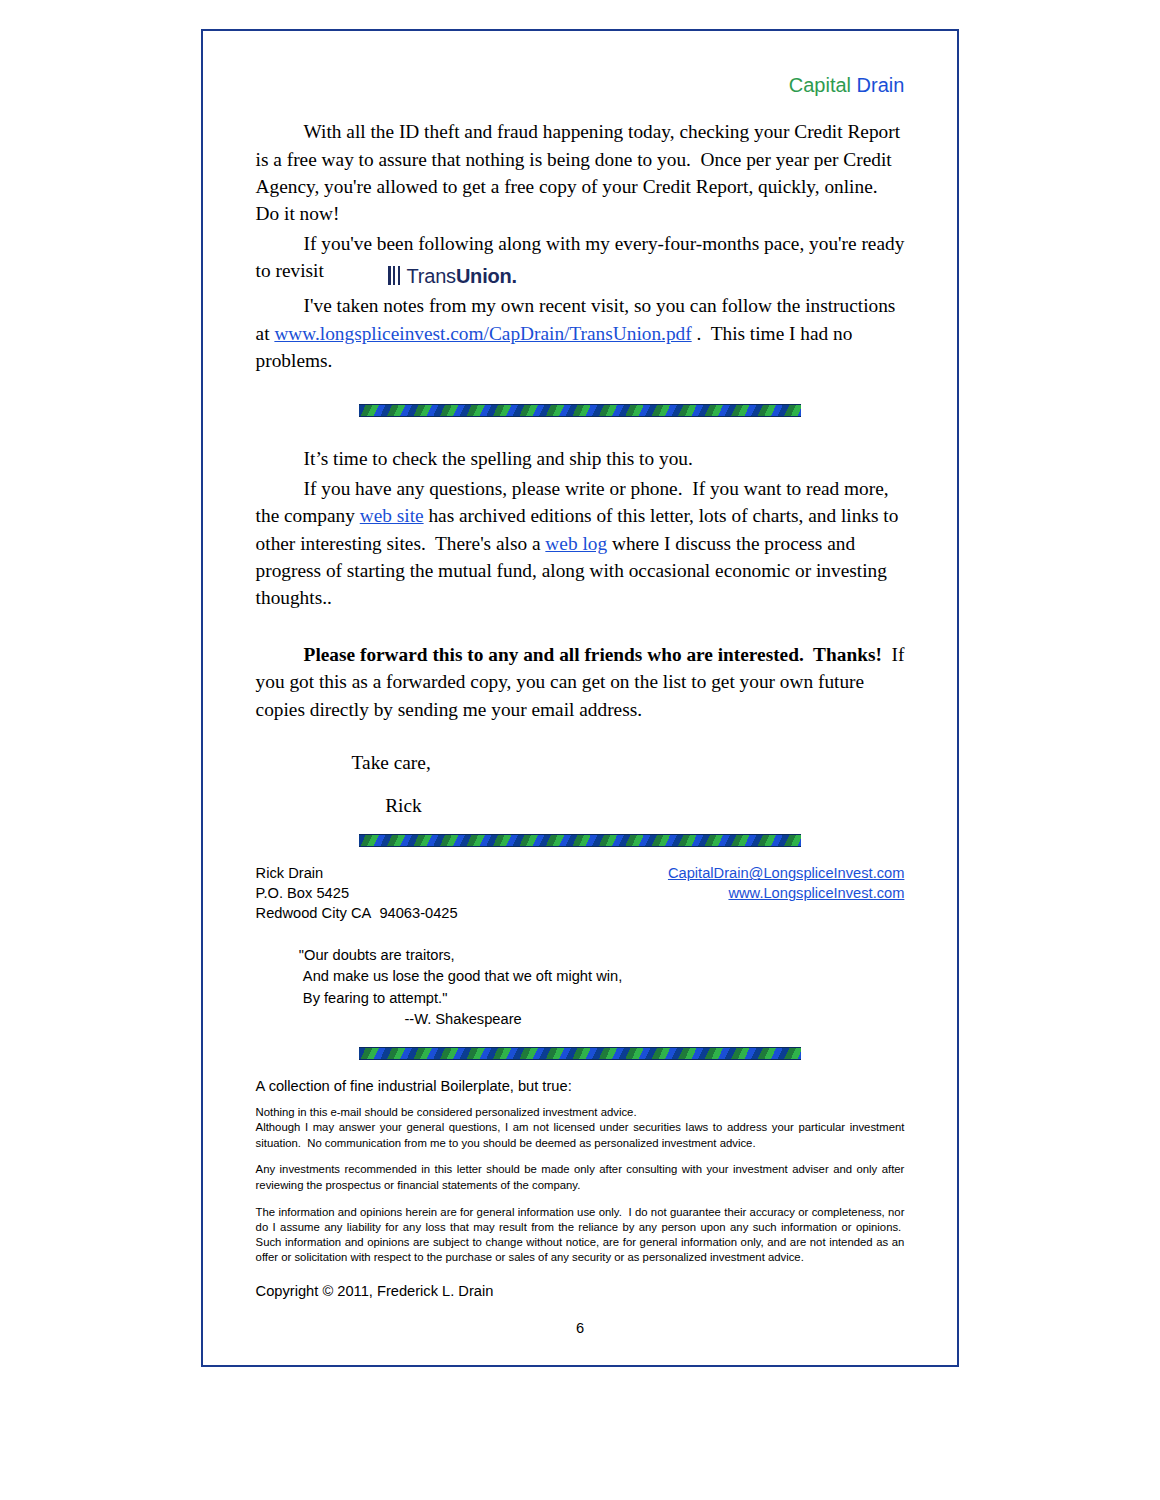Capital Drain
With all the ID theft and fraud happening today, checking your Credit Report is a free way to assure that nothing is being done to you. Once per year per Credit Agency, you're allowed to get a free copy of your Credit Report, quickly, online. Do it now!
If you've been following along with my every-four-months pace, you're ready to revisit Trans Union.
I've taken notes from my own recent visit, so you can follow the instructions at www.longspliceinvest.com/CapDrain/TransUnion.pdf . This time I had no problems.
It’s time to check the spelling and ship this to you.
If you have any questions, please write or phone. If you want to read more, the company web site has archived editions of this letter, lots of charts, and links to other interesting sites. There's also a web log where I discuss the process and progress of starting the mutual fund, along with occasional economic or investing thoughts..
Please forward this to any and all friends who are interested. Thanks! If you got this as a forwarded copy, you can get on the list to get your own future copies directly by sending me your email address.
Take care,
Rick
| Rick Drain | CapitalDrain@LongspliceInvest.com |
| P.O. Box 5425 | www.LongspliceInvest.com |
| Redwood City CA 94063-0425 | |
"Our doubts are traitors,
And make us lose the good that we oft might win,
By fearing to attempt." --W. Shakespeare
A collection of fine industrial Boilerplate, but true:
Nothing in this e-mail should be considered personalized investment advice.
Although I may answer your general questions, I am not licensed under securities laws to address your particular investment situation. No communication from me to you should be deemed as personalized investment advice.
Any investments recommended in this letter should be made only after consulting with your investment adviser and only after reviewing the prospectus or financial statements of the company.
The information and opinions herein are for general information use only. I do not guarantee their accuracy or completeness, nor do I assume any liability for any loss that may result from the reliance by any person upon any such information or opinions. Such information and opinions are subject to change without notice, are for general information only, and are not intended as an offer or solicitation with respect to the purchase or sales of any security or as personalized investment advice.
Copyright © 2011, Frederick L. Drain
6